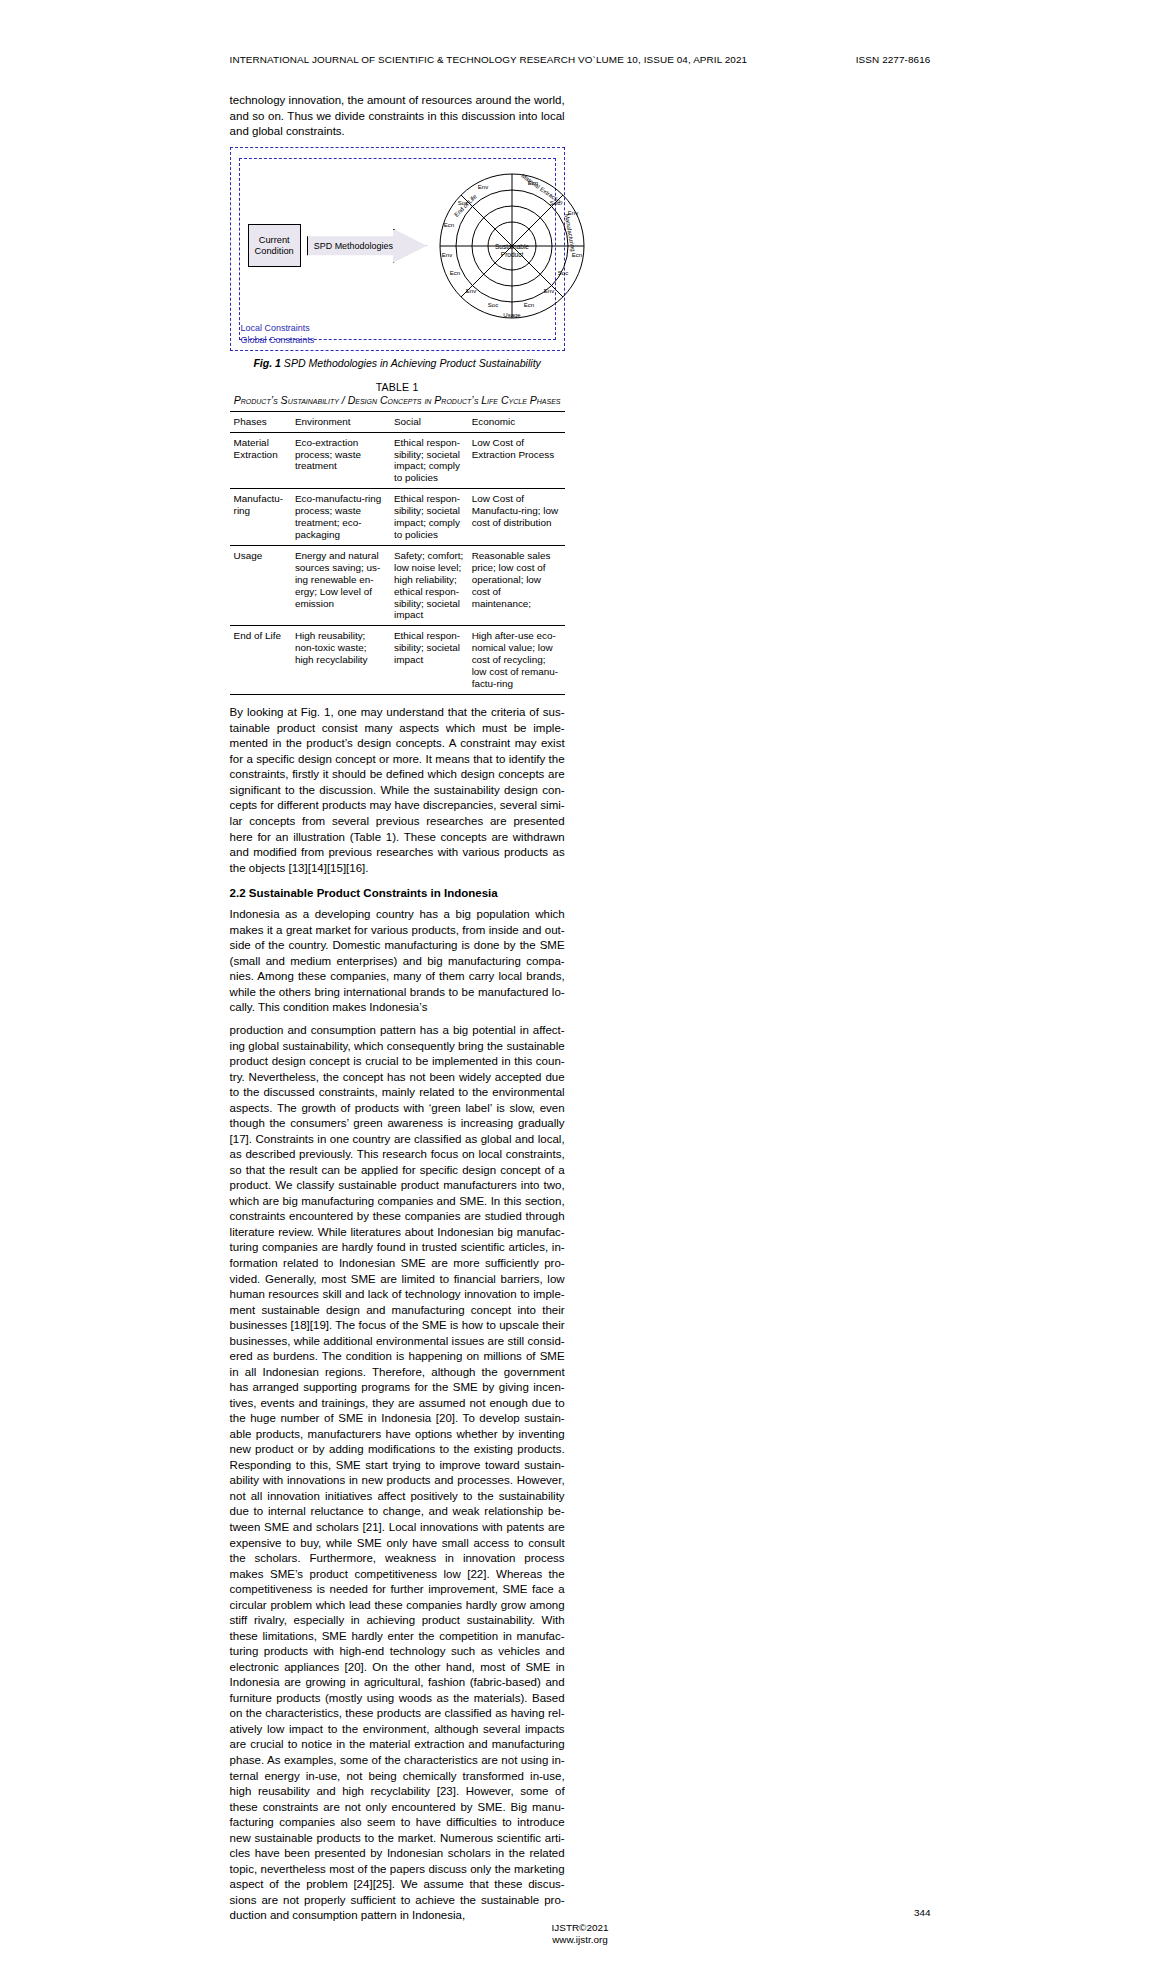International Journal of Scientific & Technology Research Vo`lume 10, Issue 04, April 2021
ISSN 2277-8616
technology innovation, the amount of resources around the world, and so on. Thus we divide constraints in this discussion into local and global constraints.
Current
Condition
SPD Methodologies
Sustainable Product Material Extraction Manufacturing Usage End of Life Soc Env Ecn Soc Env Ecn Soc Env Ecn Env Ecn Soc Env Ecn
Local Constraints
Global Constraints
Fig. 1 SPD Methodologies in Achieving Product Sustainability
TABLE 1
Product’s Sustainability / Design Concepts in Product’s Life Cycle Phases
| Phases | Environment | Social | Economic |
| --- | --- | --- | --- |
| Material Extraction | Eco-extraction process; waste treatment | Ethical responsibility; societal impact; comply to policies | Low Cost of Extraction Process |
| Manufactu-ring | Eco-manufactu-ring process; waste treatment; eco-packaging | Ethical responsibility; societal impact; comply to policies | Low Cost of Manufactu-ring; low cost of distribution |
| Usage | Energy and natural sources saving; using renewable energy; Low level of emission | Safety; comfort; low noise level; high reliability; ethical responsibility; societal impact | Reasonable sales price; low cost of operational; low cost of maintenance; |
| End of Life | High reusability; non-toxic waste; high recyclability | Ethical responsibility; societal impact | High after-use economical value; low cost of recycling; low cost of remanufactu-ring |
By looking at Fig. 1, one may understand that the criteria of sustainable product consist many aspects which must be implemented in the product’s design concepts. A constraint may exist for a specific design concept or more. It means that to identify the constraints, firstly it should be defined which design concepts are significant to the discussion. While the sustainability design concepts for different products may have discrepancies, several similar concepts from several previous researches are presented here for an illustration (Table 1). These concepts are withdrawn and modified from previous researches with various products as the objects [13][14][15][16].
2.2 Sustainable Product Constraints in Indonesia
Indonesia as a developing country has a big population which makes it a great market for various products, from inside and outside of the country. Domestic manufacturing is done by the SME (small and medium enterprises) and big manufacturing companies. Among these companies, many of them carry local brands, while the others bring international brands to be manufactured locally. This condition makes Indonesia’s
production and consumption pattern has a big potential in affecting global sustainability, which consequently bring the sustainable product design concept is crucial to be implemented in this country. Nevertheless, the concept has not been widely accepted due to the discussed constraints, mainly related to the environmental aspects. The growth of products with ‘green label’ is slow, even though the consumers’ green awareness is increasing gradually [17]. Constraints in one country are classified as global and local, as described previously. This research focus on local constraints, so that the result can be applied for specific design concept of a product. We classify sustainable product manufacturers into two, which are big manufacturing companies and SME. In this section, constraints encountered by these companies are studied through literature review. While literatures about Indonesian big manufacturing companies are hardly found in trusted scientific articles, information related to Indonesian SME are more sufficiently provided. Generally, most SME are limited to financial barriers, low human resources skill and lack of technology innovation to implement sustainable design and manufacturing concept into their businesses [18][19]. The focus of the SME is how to upscale their businesses, while additional environmental issues are still considered as burdens. The condition is happening on millions of SME in all Indonesian regions. Therefore, although the government has arranged supporting programs for the SME by giving incentives, events and trainings, they are assumed not enough due to the huge number of SME in Indonesia [20]. To develop sustainable products, manufacturers have options whether by inventing new product or by adding modifications to the existing products. Responding to this, SME start trying to improve toward sustainability with innovations in new products and processes. However, not all innovation initiatives affect positively to the sustainability due to internal reluctance to change, and weak relationship between SME and scholars [21]. Local innovations with patents are expensive to buy, while SME only have small access to consult the scholars. Furthermore, weakness in innovation process makes SME’s product competitiveness low [22]. Whereas the competitiveness is needed for further improvement, SME face a circular problem which lead these companies hardly grow among stiff rivalry, especially in achieving product sustainability. With these limitations, SME hardly enter the competition in manufacturing products with high-end technology such as vehicles and electronic appliances [20]. On the other hand, most of SME in Indonesia are growing in agricultural, fashion (fabric-based) and furniture products (mostly using woods as the materials). Based on the characteristics, these products are classified as having relatively low impact to the environment, although several impacts are crucial to notice in the material extraction and manufacturing phase. As examples, some of the characteristics are not using internal energy in-use, not being chemically transformed in-use, high reusability and high recyclability [23]. However, some of these constraints are not only encountered by SME. Big manufacturing companies also seem to have difficulties to introduce new sustainable products to the market. Numerous scientific articles have been presented by Indonesian scholars in the related topic, nevertheless most of the papers discuss only the marketing aspect of the problem [24][25]. We assume that these discussions are not properly sufficient to achieve the sustainable production and consumption pattern in Indonesia,
344
IJSTR©2021
www.ijstr.org